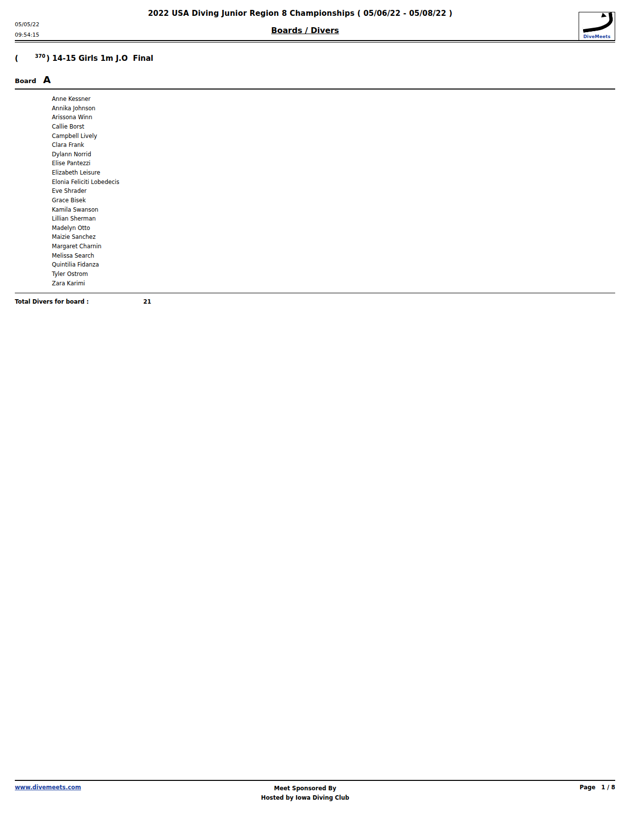2022 USA Diving Junior Region 8 Championships ( 05/06/22 - 05/08/22 )
05/05/22
09:54:15
Boards / Divers
DiveMeets
(370) 14-15 Girls 1m J.O Final
Board A
Anne Kessner
Annika Johnson
Arissona Winn
Callie Borst
Campbell Lively
Clara Frank
Dylann Norrid
Elise Pantezzi
Elizabeth Leisure
Elonia Feliciti Lobedecis
Eve Shrader
Grace Bisek
Kamila Swanson
Lillian Sherman
Madelyn Otto
Maizie Sanchez
Margaret Charnin
Melissa Search
Quintilia Fidanza
Tyler Ostrom
Zara Karimi
Total Divers for board : 21
www.divemeets.com
Meet Sponsored By
Hosted by Iowa Diving Club
Page 1 / 8